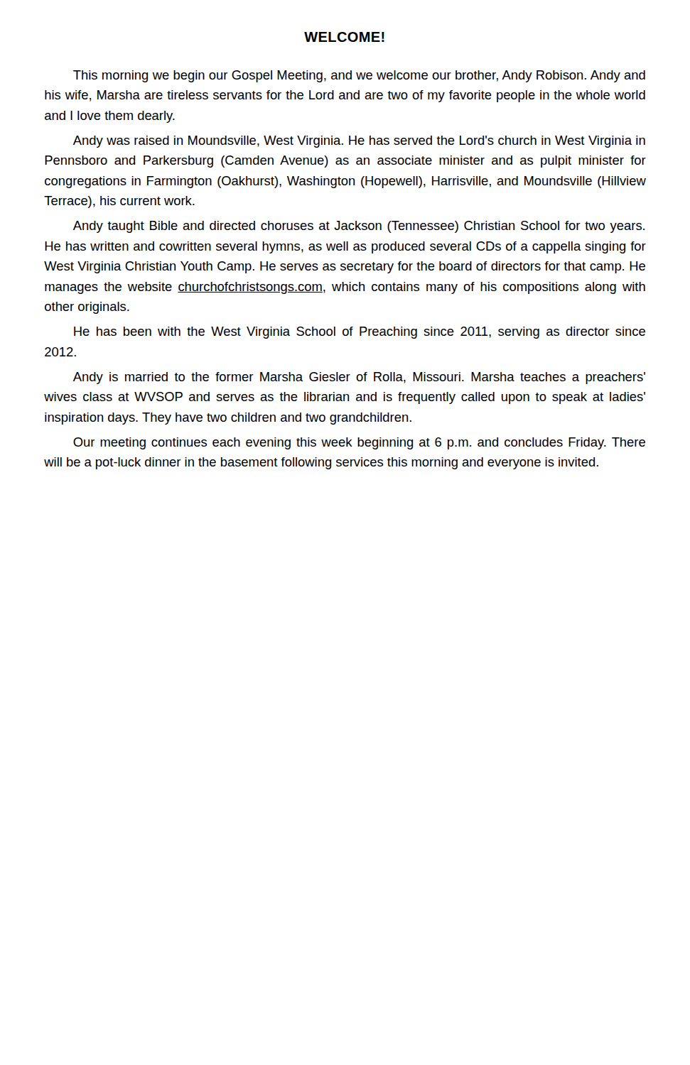WELCOME!
This morning we begin our Gospel Meeting, and we welcome our brother, Andy Robison. Andy and his wife, Marsha are tireless servants for the Lord and are two of my favorite people in the whole world and I love them dearly.
Andy was raised in Moundsville, West Virginia. He has served the Lord's church in West Virginia in Pennsboro and Parkersburg (Camden Avenue) as an associate minister and as pulpit minister for congregations in Farmington (Oakhurst), Washington (Hopewell), Harrisville, and Moundsville (Hillview Terrace), his current work.
Andy taught Bible and directed choruses at Jackson (Tennessee) Christian School for two years. He has written and cowritten several hymns, as well as produced several CDs of a cappella singing for West Virginia Christian Youth Camp. He serves as secretary for the board of directors for that camp. He manages the website churchofchristsongs.com, which contains many of his compositions along with other originals.
He has been with the West Virginia School of Preaching since 2011, serving as director since 2012.
Andy is married to the former Marsha Giesler of Rolla, Missouri. Marsha teaches a preachers' wives class at WVSOP and serves as the librarian and is frequently called upon to speak at ladies' inspiration days. They have two children and two grandchildren.
Our meeting continues each evening this week beginning at 6 p.m. and concludes Friday. There will be a pot-luck dinner in the basement following services this morning and everyone is invited.